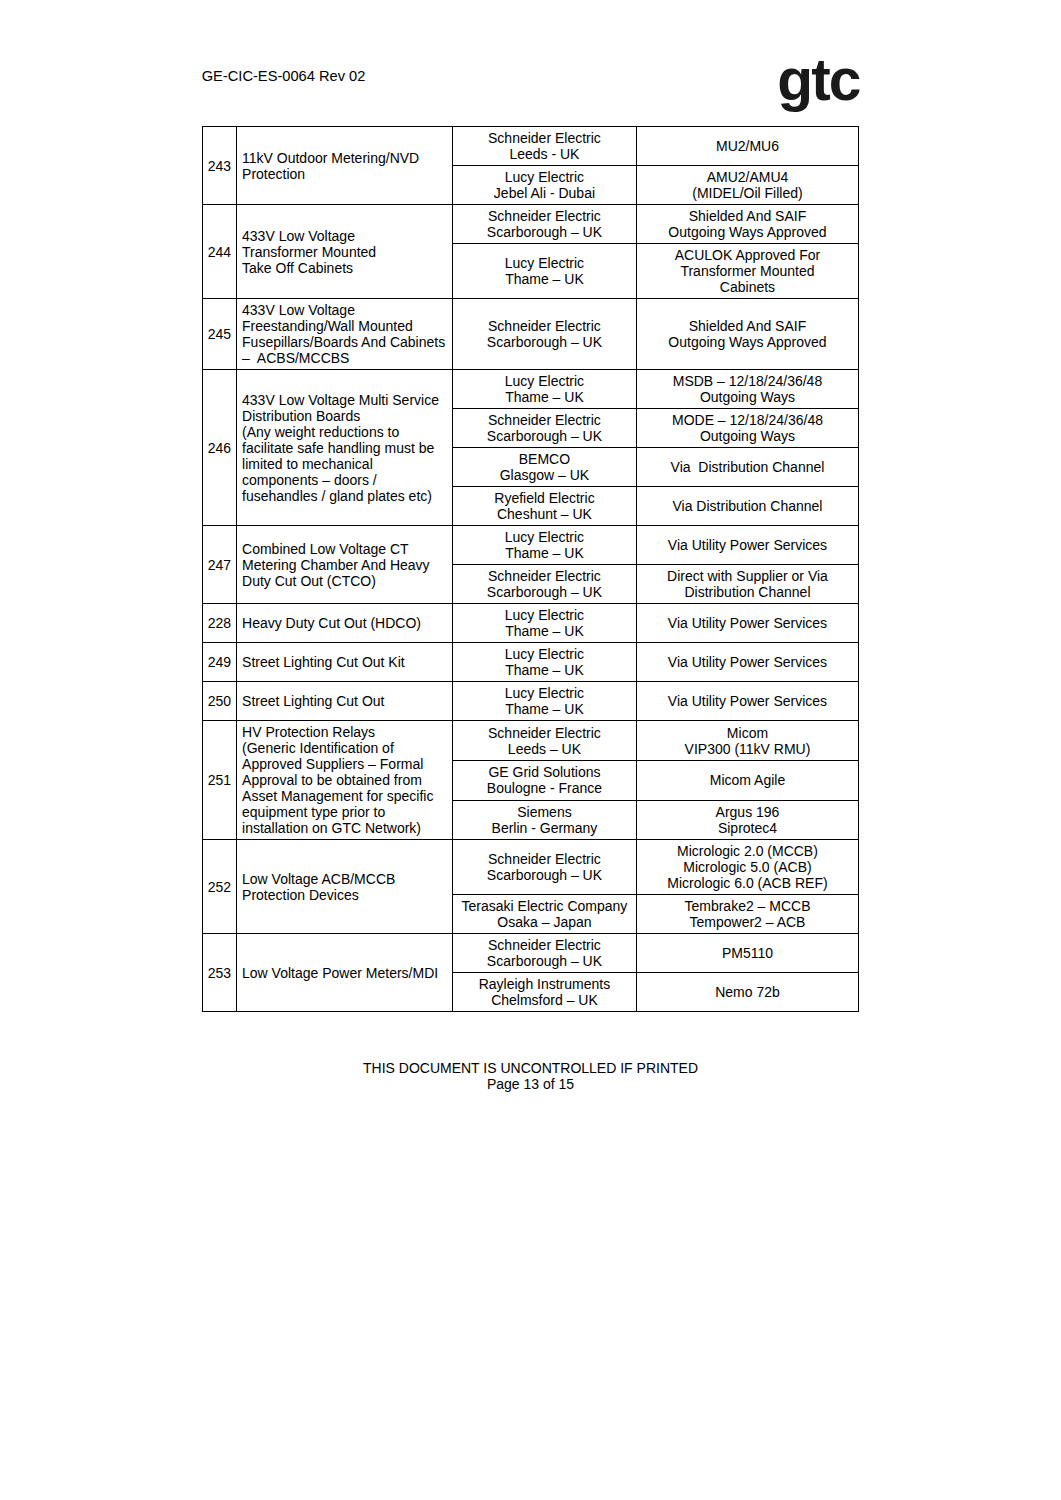GE-CIC-ES-0064 Rev 02
gtc
| 243 | 11kV Outdoor Metering/NVD Protection | Schneider Electric Leeds - UK | MU2/MU6 |
| Lucy Electric Jebel Ali - Dubai | AMU2/AMU4 (MIDEL/Oil Filled) |
| 244 | 433V Low Voltage Transformer Mounted Take Off Cabinets | Schneider Electric Scarborough – UK | Shielded And SAIF Outgoing Ways Approved |
| Lucy Electric Thame – UK | ACULOK Approved For Transformer Mounted Cabinets |
| 245 | 433V Low Voltage Freestanding/Wall Mounted Fusepillars/Boards And Cabinets – ACBS/MCCBS | Schneider Electric Scarborough – UK | Shielded And SAIF Outgoing Ways Approved |
| 246 | 433V Low Voltage Multi Service Distribution Boards (Any weight reductions to facilitate safe handling must be limited to mechanical components – doors / fusehandles / gland plates etc) | Lucy Electric Thame – UK | MSDB – 12/18/24/36/48 Outgoing Ways |
| Schneider Electric Scarborough – UK | MODE – 12/18/24/36/48 Outgoing Ways |
| BEMCO Glasgow – UK | Via Distribution Channel |
| Ryefield Electric Cheshunt – UK | Via Distribution Channel |
| 247 | Combined Low Voltage CT Metering Chamber And Heavy Duty Cut Out (CTCO) | Lucy Electric Thame – UK | Via Utility Power Services |
| Schneider Electric Scarborough – UK | Direct with Supplier or Via Distribution Channel |
| 228 | Heavy Duty Cut Out (HDCO) | Lucy Electric Thame – UK | Via Utility Power Services |
| 249 | Street Lighting Cut Out Kit | Lucy Electric Thame – UK | Via Utility Power Services |
| 250 | Street Lighting Cut Out | Lucy Electric Thame – UK | Via Utility Power Services |
| 251 | HV Protection Relays (Generic Identification of Approved Suppliers – Formal Approval to be obtained from Asset Management for specific equipment type prior to installation on GTC Network) | Schneider Electric Leeds – UK | Micom VIP300 (11kV RMU) |
| GE Grid Solutions Boulogne - France | Micom Agile |
| Siemens Berlin - Germany | Argus 196 Siprotec4 |
| 252 | Low Voltage ACB/MCCB Protection Devices | Schneider Electric Scarborough – UK | Micrologic 2.0 (MCCB) Micrologic 5.0 (ACB) Micrologic 6.0 (ACB REF) |
| Terasaki Electric Company Osaka – Japan | Tembrake2 – MCCB Tempower2 – ACB |
| 253 | Low Voltage Power Meters/MDI | Schneider Electric Scarborough – UK | PM5110 |
| Rayleigh Instruments Chelmsford – UK | Nemo 72b |
THIS DOCUMENT IS UNCONTROLLED IF PRINTED
Page 13 of 15